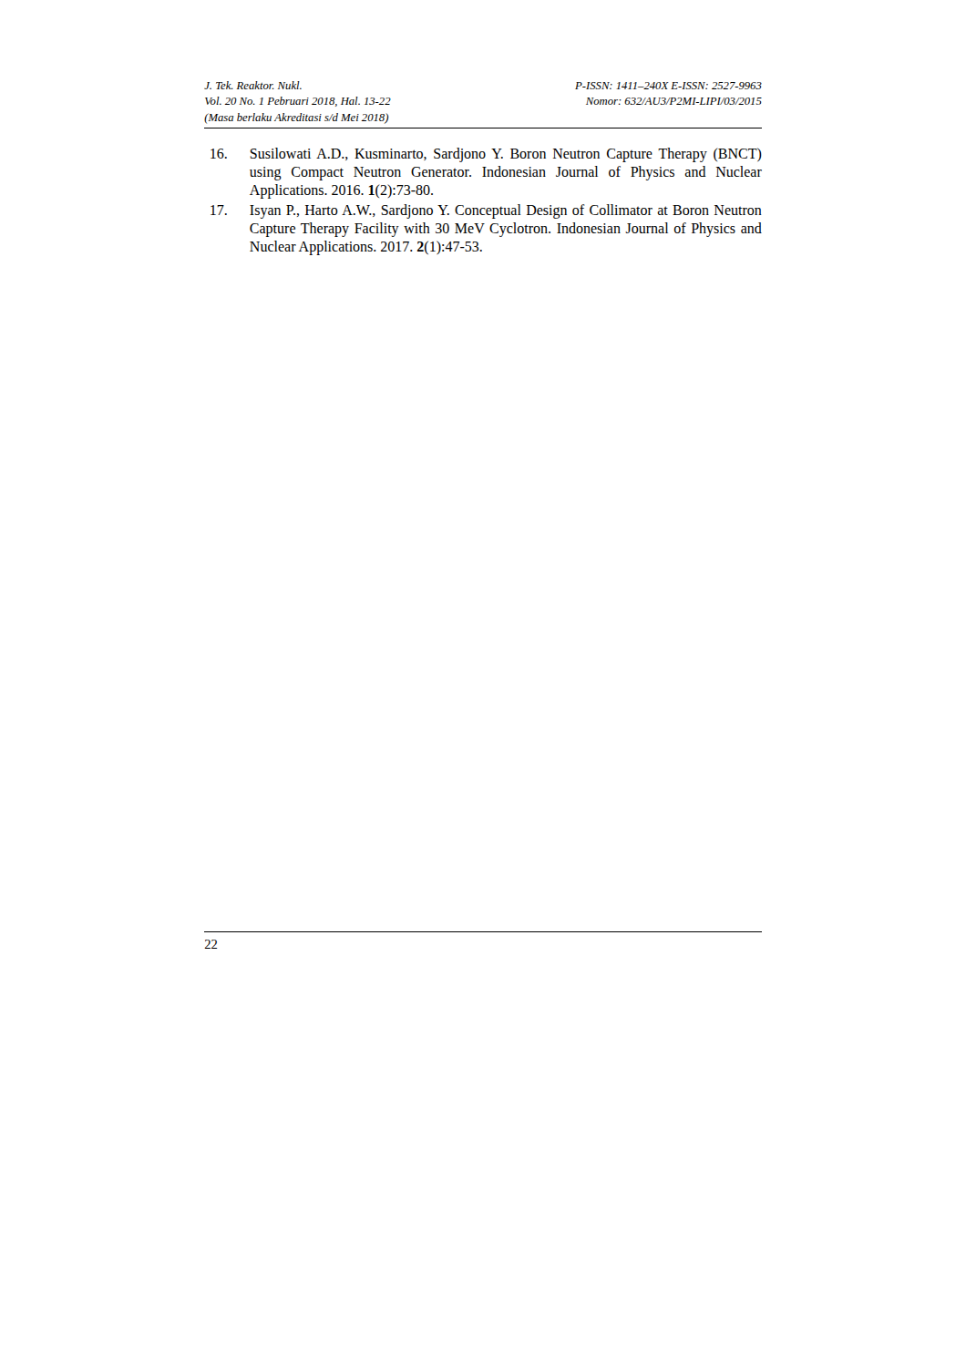J. Tek. Reaktor. Nukl.
Vol. 20 No. 1 Pebruari 2018, Hal. 13-22
(Masa berlaku Akreditasi s/d Mei 2018)
P-ISSN: 1411–240X E-ISSN: 2527-9963
Nomor: 632/AU3/P2MI-LIPI/03/2015
16. Susilowati A.D., Kusminarto, Sardjono Y. Boron Neutron Capture Therapy (BNCT) using Compact Neutron Generator. Indonesian Journal of Physics and Nuclear Applications. 2016. 1(2):73-80.
17. Isyan P., Harto A.W., Sardjono Y. Conceptual Design of Collimator at Boron Neutron Capture Therapy Facility with 30 MeV Cyclotron. Indonesian Journal of Physics and Nuclear Applications. 2017. 2(1):47-53.
22